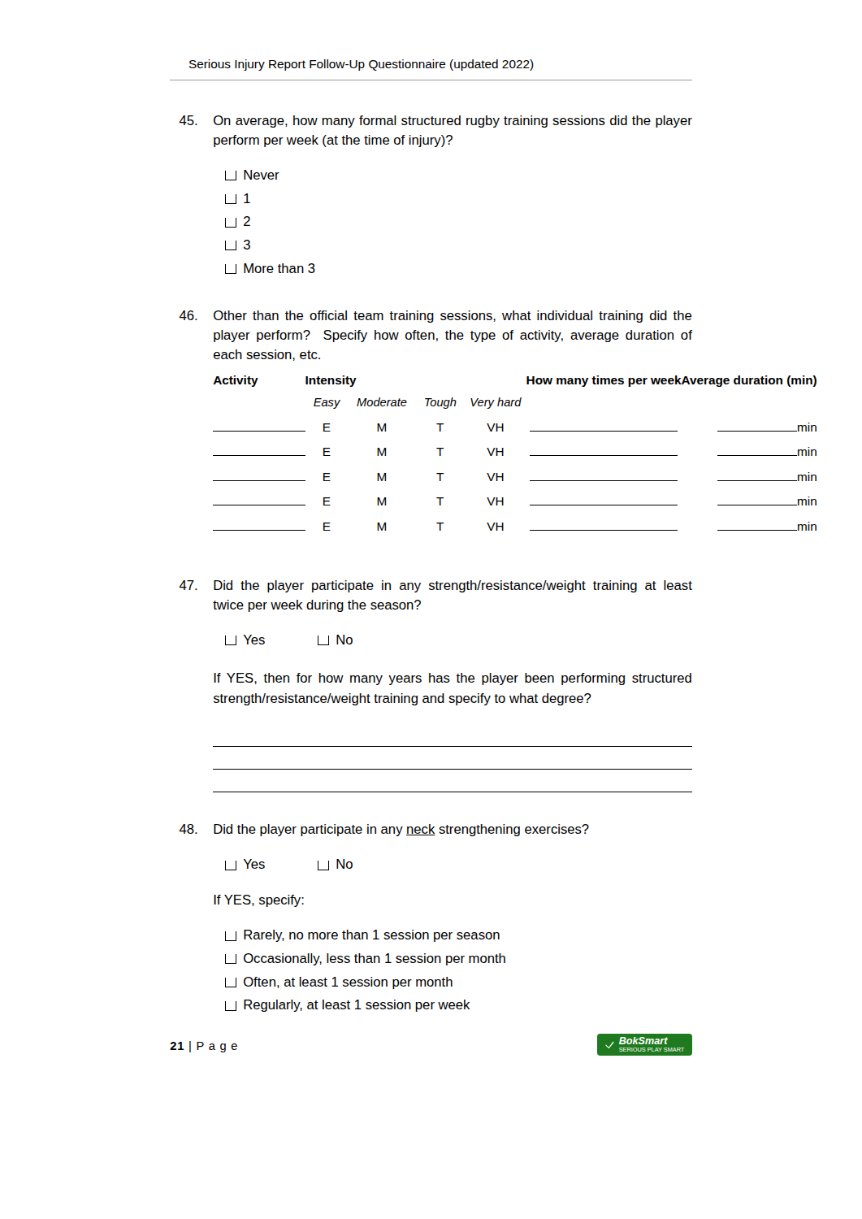Serious Injury Report Follow-Up Questionnaire (updated 2022)
On average, how many formal structured rugby training sessions did the player perform per week (at the time of injury)?
Never 1 2 3 More than 3
Other than the official team training sessions, what individual training did the player perform? Specify how often, the type of activity, average duration of each session, etc.
| Activity | Intensity | How many times per week | Average duration (min) |
| --- | --- | --- | --- |
| | Easy Moderate Tough Very hard | | |
| | E M T VH | | min |
| | E M T VH | | min |
| | E M T VH | | min |
| | E M T VH | | min |
| | E M T VH | | min |
Did the player participate in any strength/resistance/weight training at least twice per week during the season?
Yes No
If YES, then for how many years has the player been performing structured strength/resistance/weight training and specify to what degree?
Did the player participate in any neck strengthening exercises?
Yes No
If YES, specify:
Rarely, no more than 1 session per season Occasionally, less than 1 session per month Often, at least 1 session per month Regularly, at least 1 session per week
21 | P a g e
BokSmartSERIOUS PLAY SMART